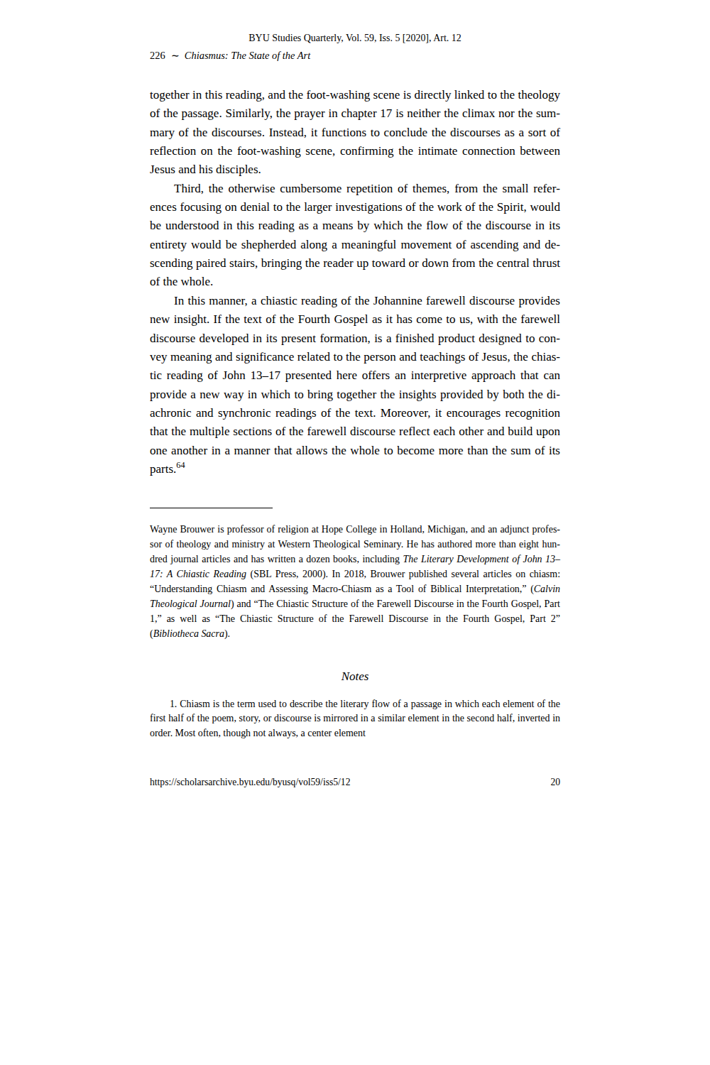BYU Studies Quarterly, Vol. 59, Iss. 5 [2020], Art. 12
226∼Chiasmus: The State of the Art
together in this reading, and the foot-washing scene is directly linked to the theology of the passage. Similarly, the prayer in chapter 17 is neither the climax nor the summary of the discourses. Instead, it functions to conclude the discourses as a sort of reflection on the foot-washing scene, confirming the intimate connection between Jesus and his disciples.
Third, the otherwise cumbersome repetition of themes, from the small references focusing on denial to the larger investigations of the work of the Spirit, would be understood in this reading as a means by which the flow of the discourse in its entirety would be shepherded along a meaningful movement of ascending and descending paired stairs, bringing the reader up toward or down from the central thrust of the whole.
In this manner, a chiastic reading of the Johannine farewell discourse provides new insight. If the text of the Fourth Gospel as it has come to us, with the farewell discourse developed in its present formation, is a finished product designed to convey meaning and significance related to the person and teachings of Jesus, the chiastic reading of John 13–17 presented here offers an interpretive approach that can provide a new way in which to bring together the insights provided by both the diachronic and synchronic readings of the text. Moreover, it encourages recognition that the multiple sections of the farewell discourse reflect each other and build upon one another in a manner that allows the whole to become more than the sum of its parts.64
Wayne Brouwer is professor of religion at Hope College in Holland, Michigan, and an adjunct professor of theology and ministry at Western Theological Seminary. He has authored more than eight hundred journal articles and has written a dozen books, including The Literary Development of John 13–17: A Chiastic Reading (SBL Press, 2000). In 2018, Brouwer published several articles on chiasm: “Understanding Chiasm and Assessing Macro-Chiasm as a Tool of Biblical Interpretation,” (Calvin Theological Journal) and “The Chiastic Structure of the Farewell Discourse in the Fourth Gospel, Part 1,” as well as “The Chiastic Structure of the Farewell Discourse in the Fourth Gospel, Part 2” (Bibliotheca Sacra).
Notes
1. Chiasm is the term used to describe the literary flow of a passage in which each element of the first half of the poem, story, or discourse is mirrored in a similar element in the second half, inverted in order. Most often, though not always, a center element
https://scholarsarchive.byu.edu/byusq/vol59/iss5/12 20